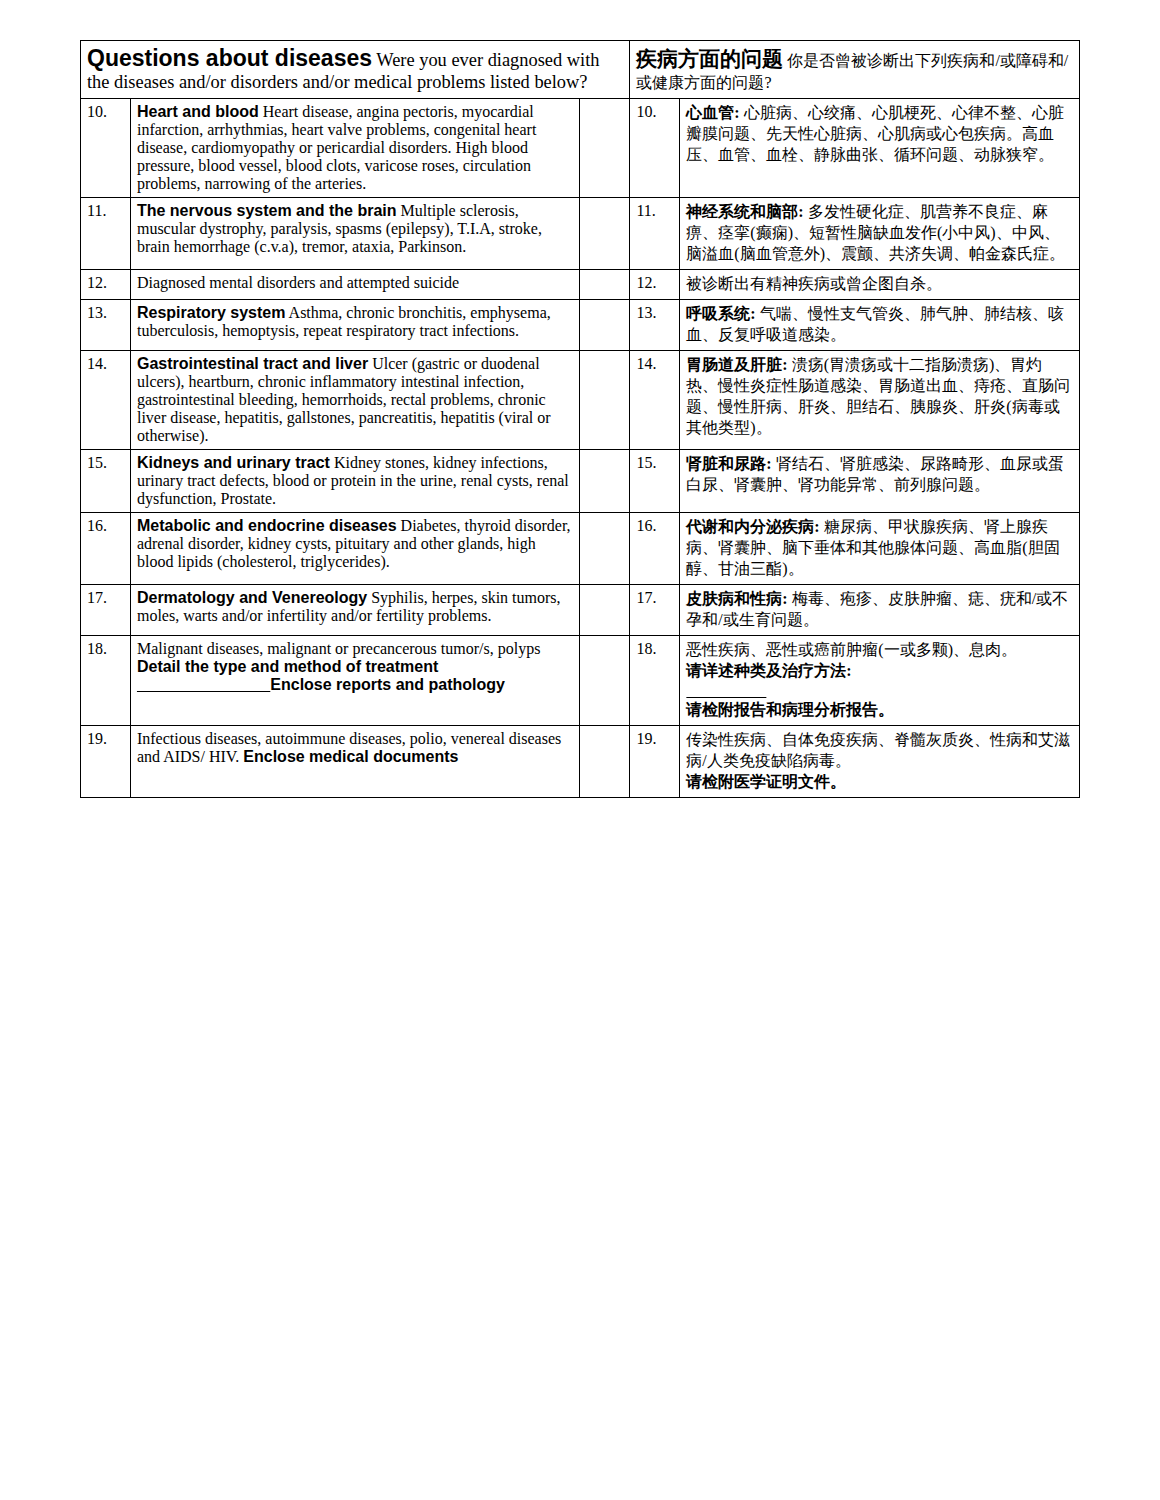| Questions about diseases Were you ever diagnosed with the diseases and/or disorders and/or medical problems listed below? | 疾病方面的问题 你是否曾被诊断出下列疾病和/或障碍和/或健康方面的问题? |
| 10. | Heart and blood Heart disease, angina pectoris, myocardial infarction, arrhythmias, heart valve problems, congenital heart disease, cardiomyopathy or pericardial disorders. High blood pressure, blood vessel, blood clots, varicose roses, circulation problems, narrowing of the arteries. | | 10. | 心血管: 心脏病、心绞痛、心肌梗死、心律不整、心脏瓣膜问题、先天性心脏病、心肌病或心包疾病。高血压、血管、血栓、静脉曲张、循环问题、动脉狭窄。 |
| 11. | The nervous system and the brain Multiple sclerosis, muscular dystrophy, paralysis, spasms (epilepsy), T.I.A, stroke, brain hemorrhage (c.v.a), tremor, ataxia, Parkinson. | | 11. | 神经系统和脑部: 多发性硬化症、肌营养不良症、麻痹、痉挛(癫痫)、短暂性脑缺血发作(小中风)、中风、脑溢血(脑血管意外)、震颤、共济失调、帕金森氏症。 |
| 12. | Diagnosed mental disorders and attempted suicide | | 12. | 被诊断出有精神疾病或曾企图自杀。 |
| 13. | Respiratory system Asthma, chronic bronchitis, emphysema, tuberculosis, hemoptysis, repeat respiratory tract infections. | | 13. | 呼吸系统: 气喘、慢性支气管炎、肺气肿、肺结核、咳血、反复呼吸道感染。 |
| 14. | Gastrointestinal tract and liver Ulcer (gastric or duodenal ulcers), heartburn, chronic inflammatory intestinal infection, gastrointestinal bleeding, hemorrhoids, rectal problems, chronic liver disease, hepatitis, gallstones, pancreatitis, hepatitis (viral or otherwise). | | 14. | 胃肠道及肝脏: 溃疡(胃溃疡或十二指肠溃疡)、胃灼热、慢性炎症性肠道感染、胃肠道出血、痔疮、直肠问题、慢性肝病、肝炎、胆结石、胰腺炎、肝炎(病毒或其他类型)。 |
| 15. | Kidneys and urinary tract Kidney stones, kidney infections, urinary tract defects, blood or protein in the urine, renal cysts, renal dysfunction, Prostate. | | 15. | 肾脏和尿路: 肾结石、肾脏感染、尿路畸形、血尿或蛋白尿、肾囊肿、肾功能异常、前列腺问题。 |
| 16. | Metabolic and endocrine diseases Diabetes, thyroid disorder, adrenal disorder, kidney cysts, pituitary and other glands, high blood lipids (cholesterol, triglycerides). | | 16. | 代谢和内分泌疾病: 糖尿病、甲状腺疾病、肾上腺疾病、肾囊肿、脑下垂体和其他腺体问题、高血脂(胆固醇、甘油三酯)。 |
| 17. | Dermatology and Venereology Syphilis, herpes, skin tumors, moles, warts and/or infertility and/or fertility problems. | | 17. | 皮肤病和性病: 梅毒、疱疹、皮肤肿瘤、痣、疣和/或不孕和/或生育问题。 |
| 18. | Malignant diseases, malignant or precancerous tumor/s, polyps Detail the type and method of treatment Enclose reports and pathology | | 18. | 恶性疾病、恶性或癌前肿瘤(一或多颗)、息肉。 请详述种类及治疗方法: 请检附报告和病理分析报告。 |
| 19. | Infectious diseases, autoimmune diseases, polio, venereal diseases and AIDS/ HIV. Enclose medical documents | | 19. | 传染性疾病、自体免疫疾病、脊髓灰质炎、性病和艾滋病/人类免疫缺陷病毒。 请检附医学证明文件。 |